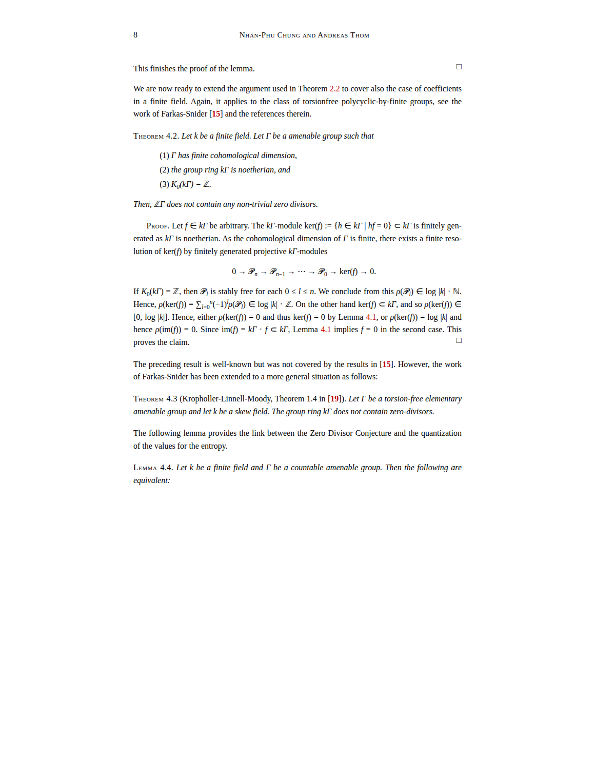8 Nhan-Phu Chung and Andreas Thom
This finishes the proof of the lemma.□
We are now ready to extend the argument used in Theorem 2.2 to cover also the case of coefficients in a finite field. Again, it applies to the class of torsionfree polycyclic-by-finite groups, see the work of Farkas-Snider [15] and the references therein.
Theorem 4.2. Let k be a finite field. Let Γ be a amenable group such that
Γ has finite cohomological dimension,
the group ring kΓ is noetherian, and
K0(kΓ) = ℤ.
Then, ℤΓ does not contain any non-trivial zero divisors.
Proof. Let f ∈ kΓ be arbitrary. The kΓ-module ker(f) := {h ∈ kΓ | hf = 0} ⊂ kΓ is finitely generated as kΓ is noetherian. As the cohomological dimension of Γ is finite, there exists a finite resolution of ker(f) by finitely generated projective kΓ-modules
0 → 𝒫n → 𝒫n−1 → ⋯ → 𝒫0 → ker(f) → 0.
If K0(kΓ) = ℤ, then 𝒫l is stably free for each 0 ≤ l ≤ n. We conclude from this ρ(𝒫l) ∈ log |k| · ℕ. Hence, ρ(ker(f)) = ∑l=0n(−1)lρ(𝒫l) ∈ log |k| · ℤ. On the other hand ker(f) ⊂ kΓ, and so ρ(ker(f)) ∈ [0, log |k|]. Hence, either ρ(ker(f)) = 0 and thus ker(f) = 0 by Lemma 4.1, or ρ(ker(f)) = log |k| and hence ρ(im(f)) = 0. Since im(f) = kΓ · f ⊂ kΓ, Lemma 4.1 implies f = 0 in the second case. This proves the claim.□
The preceding result is well-known but was not covered by the results in [15]. However, the work of Farkas-Snider has been extended to a more general situation as follows:
Theorem 4.3 (Kropholler-Linnell-Moody, Theorem 1.4 in [19]). Let Γ be a torsion-free elementary amenable group and let k be a skew field. The group ring kΓ does not contain zero-divisors.
The following lemma provides the link between the Zero Divisor Conjecture and the quantization of the values for the entropy.
Lemma 4.4. Let k be a finite field and Γ be a countable amenable group. Then the following are equivalent: